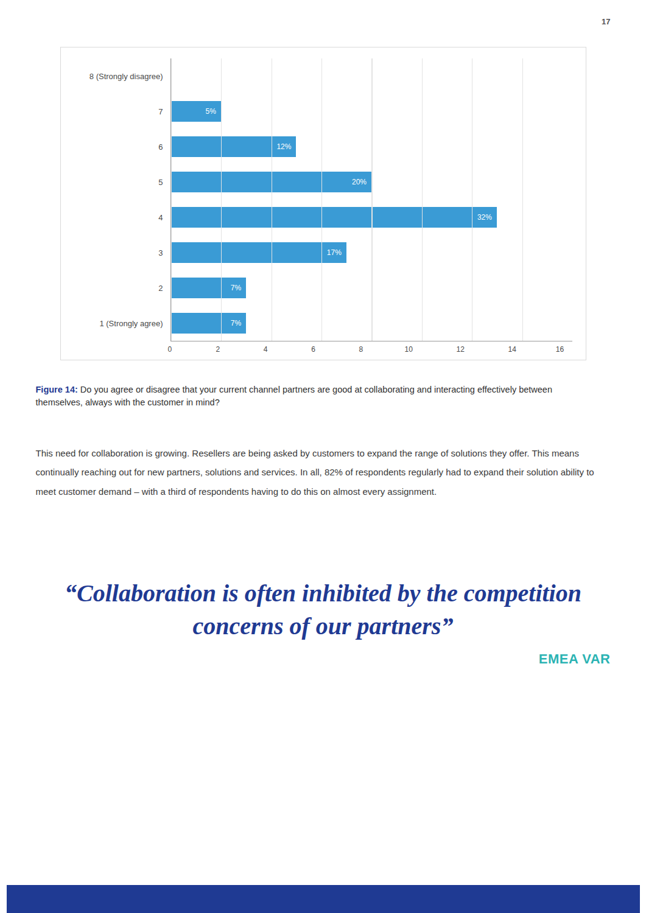17
8 (Strongly disagree)
7
5%
6
12%
5
20%
4
32%
3
17%
2
7%
1 (Strongly agree)
7%
0246 810121416
Figure 14: Do you agree or disagree that your current channel partners are good at collaborating and interacting effectively between themselves, always with the customer in mind?
This need for collaboration is growing. Resellers are being asked by customers to expand the range of solutions they offer. This means continually reaching out for new partners, solutions and services. In all, 82% of respondents regularly had to expand their solution ability to meet customer demand – with a third of respondents having to do this on almost every assignment.
“Collaboration is often inhibited by the competition concerns of our partners”
EMEA VAR